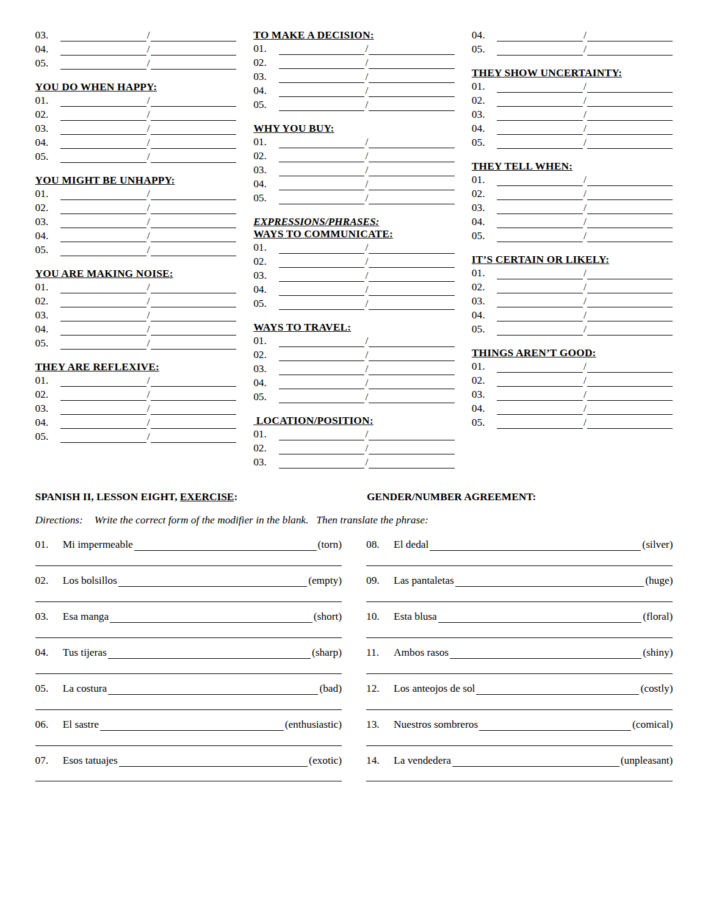03. /
04. /
05. /
You do when happy:
01. /
02. /
03. /
04. /
05. /
You might be unhappy:
01. /
02. /
03. /
04. /
05. /
You are making noise:
01. /
02. /
03. /
04. /
05. /
They are reflexive:
01. /
02. /
03. /
04. /
05. /
To make a decision:
01. /
02. /
03. /
04. /
05. /
Why you buy:
01. /
02. /
03. /
04. /
05. /
Expressions/Phrases:
Ways to communicate:
01. /
02. /
03. /
04. /
05. /
Ways to travel:
01. /
02. /
03. /
04. /
05. /
Location/Position:
01. /
02. /
03. /
04. /
05. /
They show uncertainty:
01. /
02. /
03. /
04. /
05. /
They tell when:
01. /
02. /
03. /
04. /
05. /
It’s certain or likely:
01. /
02. /
03. /
04. /
05. /
Things aren’t good:
01. /
02. /
03. /
04. /
05. /
SPANISH II, LESSON EIGHT, EXERCISE:
GENDER/NUMBER AGREEMENT:
Directions: Write the correct form of the modifier in the blank. Then translate the phrase:
01. Mi impermeable (torn)
02. Los bolsillos (empty)
03. Esa manga (short)
04. Tus tijeras (sharp)
05. La costura (bad)
06. El sastre (enthusiastic)
07. Esos tatuajes (exotic)
08. El dedal (silver)
09. Las pantaletas (huge)
10. Esta blusa (floral)
11. Ambos rasos (shiny)
12. Los anteojos de sol (costly)
13. Nuestros sombreros (comical)
14. La vendedera (unpleasant)